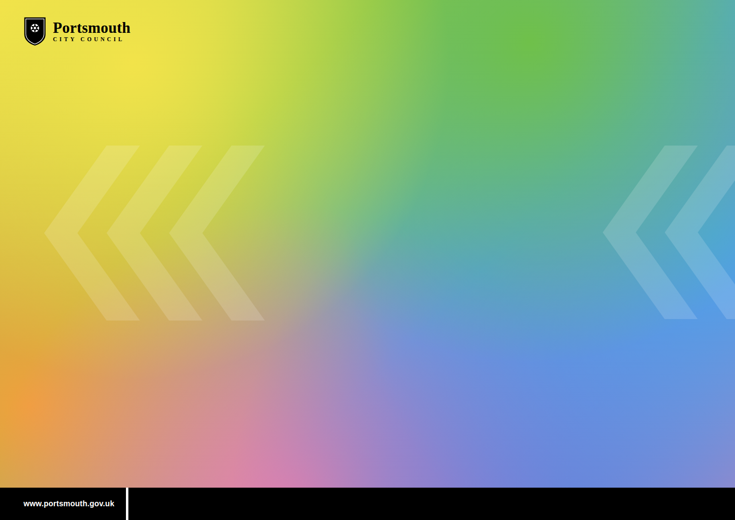Portsmouth City Council
www.portsmouth.gov.uk